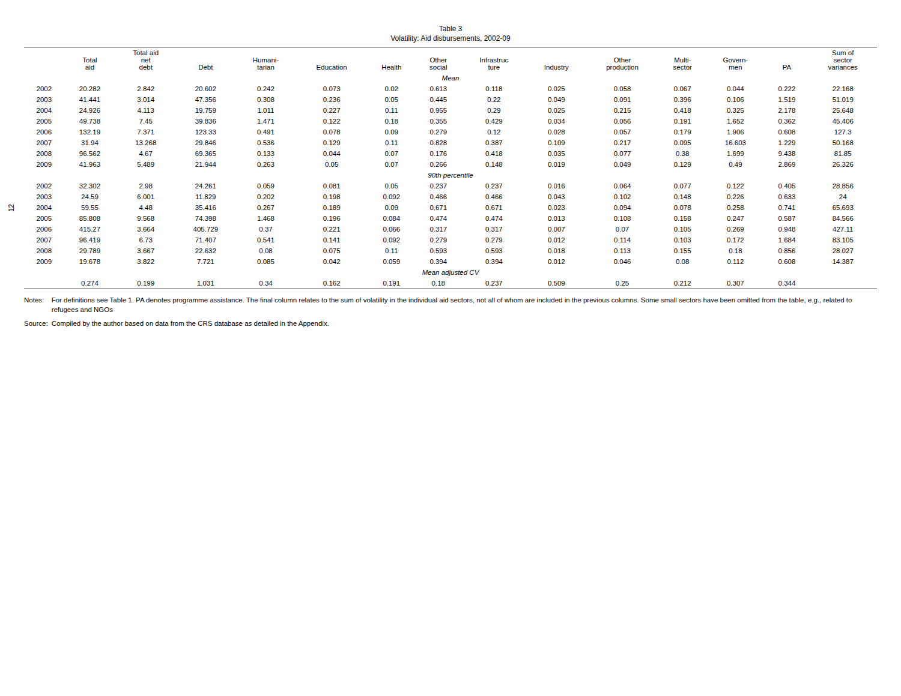12
Table 3 Volatility: Aid disbursements, 2002-09
| | Total aid | Total aid net debt | Debt | Humani- tarian | Education | Health | Other social | Infrastruc ture | Industry | Other production | Multi- sector | Govern- men | PA | Sum of sector variances |
| --- | --- | --- | --- | --- | --- | --- | --- | --- | --- | --- | --- | --- | --- | --- |
| Mean |
| 2002 | 20.282 | 2.842 | 20.602 | 0.242 | 0.073 | 0.02 | 0.613 | 0.118 | 0.025 | 0.058 | 0.067 | 0.044 | 0.222 | 22.168 |
| 2003 | 41.441 | 3.014 | 47.356 | 0.308 | 0.236 | 0.05 | 0.445 | 0.22 | 0.049 | 0.091 | 0.396 | 0.106 | 1.519 | 51.019 |
| 2004 | 24.926 | 4.113 | 19.759 | 1.011 | 0.227 | 0.11 | 0.955 | 0.29 | 0.025 | 0.215 | 0.418 | 0.325 | 2.178 | 25.648 |
| 2005 | 49.738 | 7.45 | 39.836 | 1.471 | 0.122 | 0.18 | 0.355 | 0.429 | 0.034 | 0.056 | 0.191 | 1.652 | 0.362 | 45.406 |
| 2006 | 132.19 | 7.371 | 123.33 | 0.491 | 0.078 | 0.09 | 0.279 | 0.12 | 0.028 | 0.057 | 0.179 | 1.906 | 0.608 | 127.3 |
| 2007 | 31.94 | 13.268 | 29.846 | 0.536 | 0.129 | 0.11 | 0.828 | 0.387 | 0.109 | 0.217 | 0.095 | 16.603 | 1.229 | 50.168 |
| 2008 | 96.562 | 4.67 | 69.365 | 0.133 | 0.044 | 0.07 | 0.176 | 0.418 | 0.035 | 0.077 | 0.38 | 1.699 | 9.438 | 81.85 |
| 2009 | 41.963 | 5.489 | 21.944 | 0.263 | 0.05 | 0.07 | 0.266 | 0.148 | 0.019 | 0.049 | 0.129 | 0.49 | 2.869 | 26.326 |
| 90th percentile |
| 2002 | 32.302 | 2.98 | 24.261 | 0.059 | 0.081 | 0.05 | 0.237 | 0.237 | 0.016 | 0.064 | 0.077 | 0.122 | 0.405 | 28.856 |
| 2003 | 24.59 | 6.001 | 11.829 | 0.202 | 0.198 | 0.092 | 0.466 | 0.466 | 0.043 | 0.102 | 0.148 | 0.226 | 0.633 | 24 |
| 2004 | 59.55 | 4.48 | 35.416 | 0.267 | 0.189 | 0.09 | 0.671 | 0.671 | 0.023 | 0.094 | 0.078 | 0.258 | 0.741 | 65.693 |
| 2005 | 85.808 | 9.568 | 74.398 | 1.468 | 0.196 | 0.084 | 0.474 | 0.474 | 0.013 | 0.108 | 0.158 | 0.247 | 0.587 | 84.566 |
| 2006 | 415.27 | 3.664 | 405.729 | 0.37 | 0.221 | 0.066 | 0.317 | 0.317 | 0.007 | 0.07 | 0.105 | 0.269 | 0.948 | 427.11 |
| 2007 | 96.419 | 6.73 | 71.407 | 0.541 | 0.141 | 0.092 | 0.279 | 0.279 | 0.012 | 0.114 | 0.103 | 0.172 | 1.684 | 83.105 |
| 2008 | 29.789 | 3.667 | 22.632 | 0.08 | 0.075 | 0.11 | 0.593 | 0.593 | 0.018 | 0.113 | 0.155 | 0.18 | 0.856 | 28.027 |
| 2009 | 19.678 | 3.822 | 7.721 | 0.085 | 0.042 | 0.059 | 0.394 | 0.394 | 0.012 | 0.046 | 0.08 | 0.112 | 0.608 | 14.387 |
| Mean adjusted CV |
| | 0.274 | 0.199 | 1.031 | 0.34 | 0.162 | 0.191 | 0.18 | 0.237 | 0.509 | 0.25 | 0.212 | 0.307 | 0.344 | |
| Notes: | For definitions see Table 1. PA denotes programme assistance. The final column relates to the sum of volatility in the individual aid sectors, not all of whom are included in the previous columns. Some small sectors have been omitted from the table, e.g., related to refugees and NGOs |
| Source: | Compiled by the author based on data from the CRS database as detailed in the Appendix. |